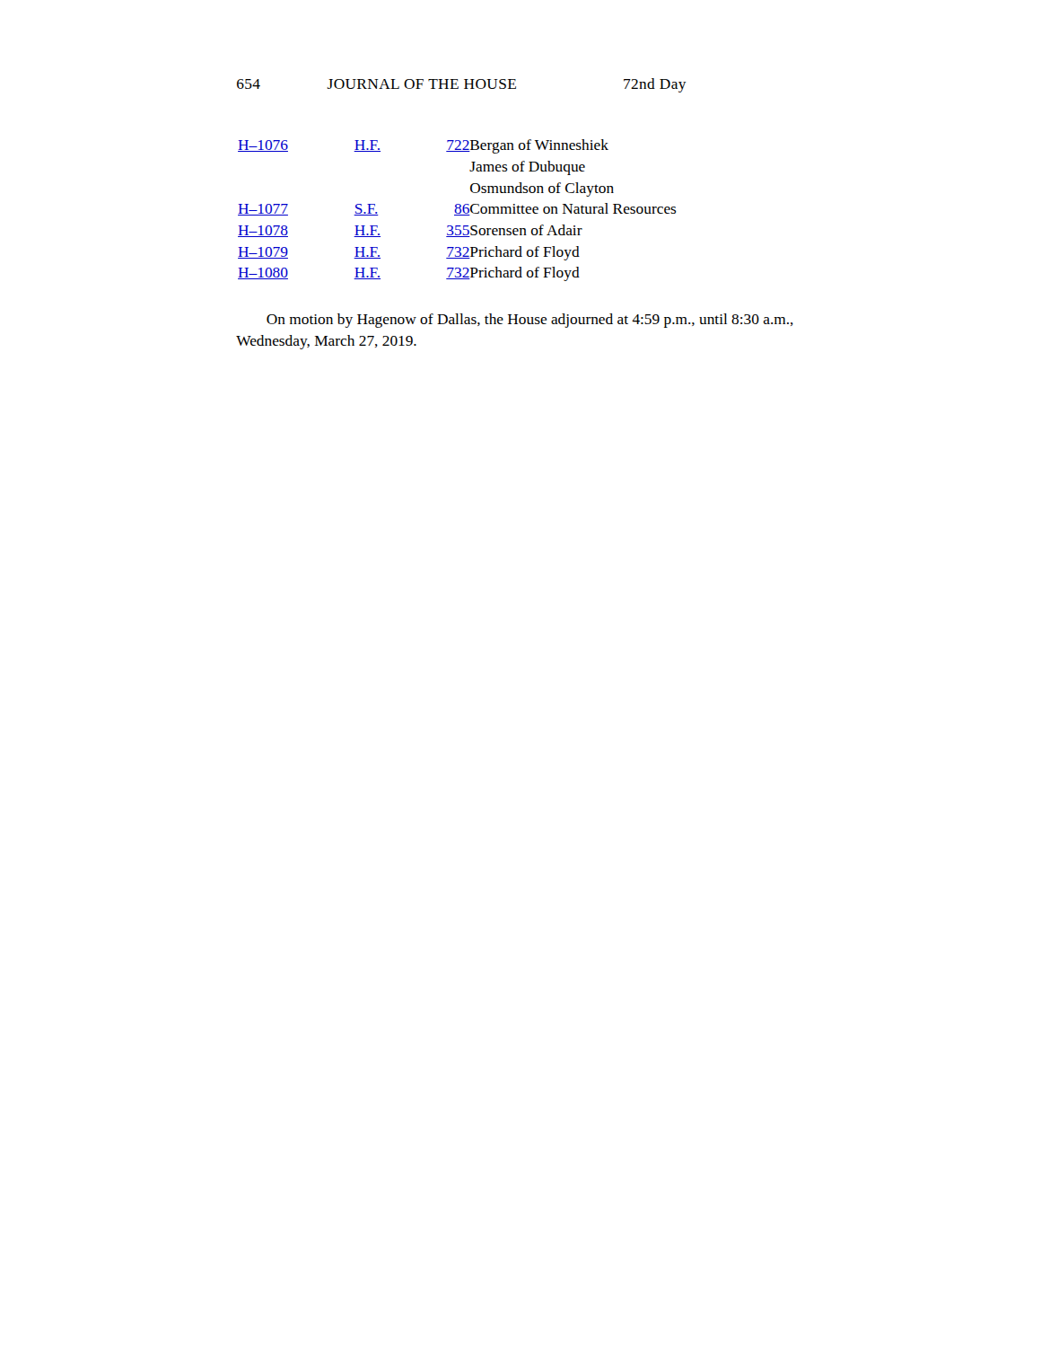654
JOURNAL OF THE HOUSE
72nd Day
| H–1076 | H.F. | 722 | Bergan of Winneshiek |
| | | | James of Dubuque |
| | | | Osmundson of Clayton |
| H–1077 | S.F. | 86 | Committee on Natural Resources |
| H–1078 | H.F. | 355 | Sorensen of Adair |
| H–1079 | H.F. | 732 | Prichard of Floyd |
| H–1080 | H.F. | 732 | Prichard of Floyd |
On motion by Hagenow of Dallas, the House adjourned at 4:59 p.m., until 8:30 a.m., Wednesday, March 27, 2019.